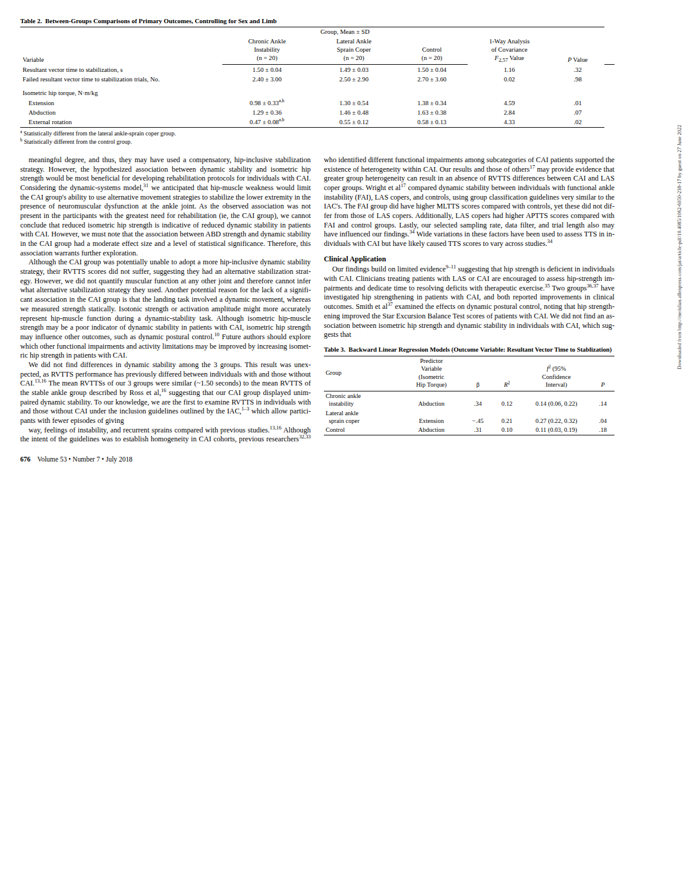Downloaded from http://meridian.allenpress.com/jat/article-pdf/10.4085/1062-6050-238-17 by guest on 27 June 2022
Table 2. Between-Groups Comparisons of Primary Outcomes, Controlling for Sex and Limb
| Variable | Group, Mean ± SD | 1-Way Analysis of Covariance F 2,57 Value | P Value |
| --- | --- | --- | --- |
| Chronic Ankle Instability (n = 20) | Lateral Ankle Sprain Coper (n = 20) | Control (n = 20) |
| Resultant vector time to stabilization, s | 1.50 ± 0.04 | 1.49 ± 0.03 | 1.50 ± 0.04 | 1.16 | .32 |
| Failed resultant vector time to stabilization trials, No. | 2.40 ± 3.00 | 2.50 ± 2.90 | 2.70 ± 3.60 | 0.02 | .98 |
| Isometric hip torque, N·m/kg | | | | | |
| Extension | 0.98 ± 0.33 a,b | 1.30 ± 0.54 | 1.38 ± 0.34 | 4.59 | .01 |
| Abduction | 1.29 ± 0.36 | 1.46 ± 0.48 | 1.63 ± 0.38 | 2.84 | .07 |
| External rotation | 0.47 ± 0.08 a,b | 0.55 ± 0.12 | 0.58 ± 0.13 | 4.33 | .02 |
a Statistically different from the lateral ankle-sprain coper group.
b Statistically different from the control group.
meaningful degree, and thus, they may have used a compensatory, hip-inclusive stabilization strategy. However, the hypothesized association between dynamic stability and isometric hip strength would be most beneficial for developing rehabilitation protocols for individuals with CAI. Considering the dynamic-systems model,31 we anticipated that hip-muscle weakness would limit the CAI group's ability to use alternative movement strategies to stabilize the lower extremity in the presence of neuromuscular dysfunction at the ankle joint. As the observed association was not present in the participants with the greatest need for rehabilitation (ie, the CAI group), we cannot conclude that reduced isometric hip strength is indicative of reduced dynamic stability in patients with CAI. However, we must note that the association between ABD strength and dynamic stability in the CAI group had a moderate effect size and a level of statistical significance. Therefore, this association warrants further exploration.
Although the CAI group was potentially unable to adopt a more hip-inclusive dynamic stability strategy, their RVTTS scores did not suffer, suggesting they had an alternative stabilization strategy. However, we did not quantify muscular function at any other joint and therefore cannot infer what alternative stabilization strategy they used. Another potential reason for the lack of a significant association in the CAI group is that the landing task involved a dynamic movement, whereas we measured strength statically. Isotonic strength or activation amplitude might more accurately represent hip-muscle function during a dynamic-stability task. Although isometric hip-muscle strength may be a poor indicator of dynamic stability in patients with CAI, isometric hip strength may influence other outcomes, such as dynamic postural control.10 Future authors should explore which other functional impairments and activity limitations may be improved by increasing isometric hip strength in patients with CAI.
We did not find differences in dynamic stability among the 3 groups. This result was unexpected, as RVTTS performance has previously differed between individuals with and those without CAI.13,16 The mean RVTTSs of our 3 groups were similar (~1.50 seconds) to the mean RVTTS of the stable ankle group described by Ross et al,16 suggesting that our CAI group displayed unimpaired dynamic stability. To our knowledge, we are the first to examine RVTTS in individuals with and those without CAI under the inclusion guidelines outlined by the IAC,1–3 which allow participants with fewer episodes of giving
way, feelings of instability, and recurrent sprains compared with previous studies.13,16 Although the intent of the guidelines was to establish homogeneity in CAI cohorts, previous researchers32,33 who identified different functional impairments among subcategories of CAI patients supported the existence of heterogeneity within CAI. Our results and those of others17 may provide evidence that greater group heterogeneity can result in an absence of RVTTS differences between CAI and LAS coper groups. Wright et al17 compared dynamic stability between individuals with functional ankle instability (FAI), LAS copers, and controls, using group classification guidelines very similar to the IAC's. The FAI group did have higher MLTTS scores compared with controls, yet these did not differ from those of LAS copers. Additionally, LAS copers had higher APTTS scores compared with FAI and control groups. Lastly, our selected sampling rate, data filter, and trial length also may have influenced our findings.34 Wide variations in these factors have been used to assess TTS in individuals with CAI but have likely caused TTS scores to vary across studies.34
Clinical Application
Our findings build on limited evidence9–11 suggesting that hip strength is deficient in individuals with CAI. Clinicians treating patients with LAS or CAI are encouraged to assess hip-strength impairments and dedicate time to resolving deficits with therapeutic exercise.35 Two groups36,37 have investigated hip strengthening in patients with CAI, and both reported improvements in clinical outcomes. Smith et al37 examined the effects on dynamic postural control, noting that hip strengthening improved the Star Excursion Balance Test scores of patients with CAI. We did not find an association between isometric hip strength and dynamic stability in individuals with CAI, which suggests that
Table 3. Backward Linear Regression Models (Outcome Variable: Resultant Vector Time to Stablization)
| Group | Predictor Variable (Isometric Hip Torque) | β | R 2 | f 2 (95% Confidence Interval) | P |
| --- | --- | --- | --- | --- | --- |
| Chronic ankle instability | Abduction | .34 | 0.12 | 0.14 (0.06, 0.22) | .14 |
| Lateral ankle sprain coper | Extension | −.45 | 0.21 | 0.27 (0.22, 0.32) | .04 |
| Control | Abduction | .31 | 0.10 | 0.11 (0.03, 0.19) | .18 |
676 Volume 53 • Number 7 • July 2018